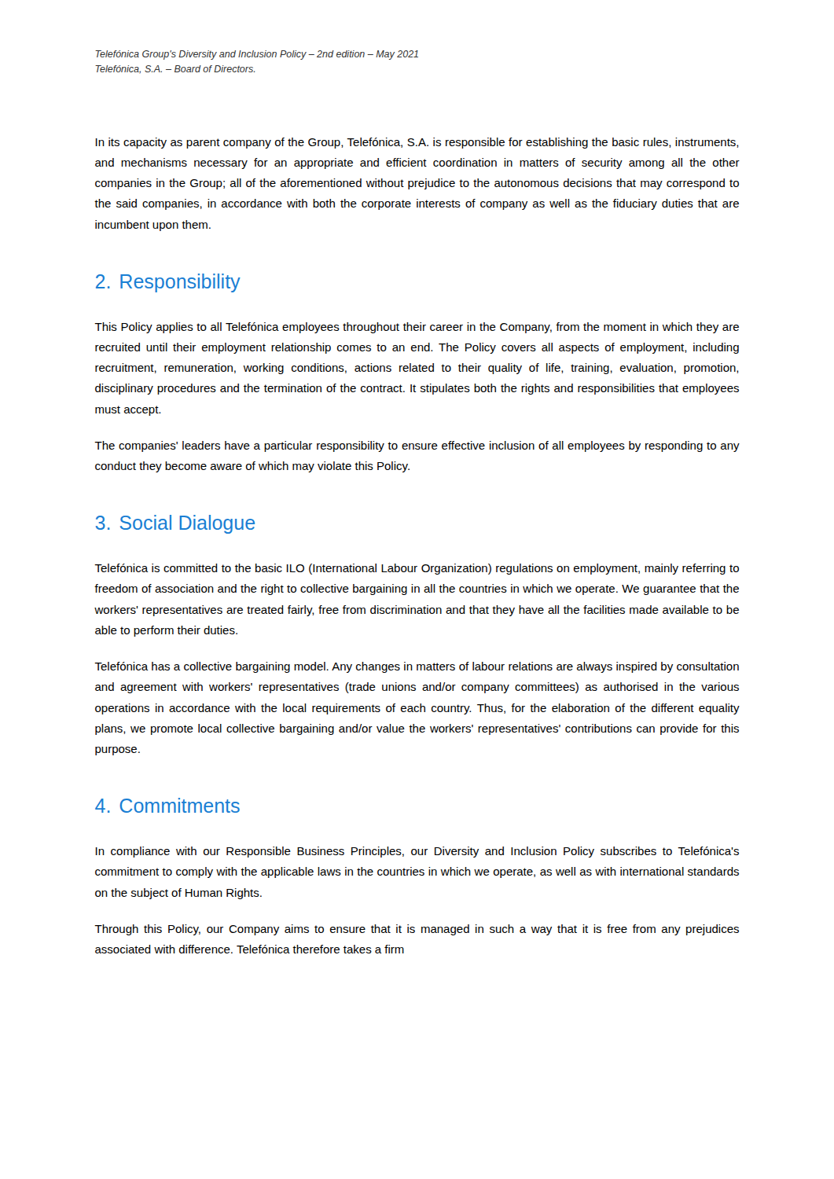Telefónica Group's Diversity and Inclusion Policy – 2nd edition – May 2021
Telefónica, S.A. – Board of Directors.
In its capacity as parent company of the Group, Telefónica, S.A. is responsible for establishing the basic rules, instruments, and mechanisms necessary for an appropriate and efficient coordination in matters of security among all the other companies in the Group; all of the aforementioned without prejudice to the autonomous decisions that may correspond to the said companies, in accordance with both the corporate interests of company as well as the fiduciary duties that are incumbent upon them.
2. Responsibility
This Policy applies to all Telefónica employees throughout their career in the Company, from the moment in which they are recruited until their employment relationship comes to an end. The Policy covers all aspects of employment, including recruitment, remuneration, working conditions, actions related to their quality of life, training, evaluation, promotion, disciplinary procedures and the termination of the contract. It stipulates both the rights and responsibilities that employees must accept.
The companies' leaders have a particular responsibility to ensure effective inclusion of all employees by responding to any conduct they become aware of which may violate this Policy.
3. Social Dialogue
Telefónica is committed to the basic ILO (International Labour Organization) regulations on employment, mainly referring to freedom of association and the right to collective bargaining in all the countries in which we operate. We guarantee that the workers' representatives are treated fairly, free from discrimination and that they have all the facilities made available to be able to perform their duties.
Telefónica has a collective bargaining model. Any changes in matters of labour relations are always inspired by consultation and agreement with workers' representatives (trade unions and/or company committees) as authorised in the various operations in accordance with the local requirements of each country. Thus, for the elaboration of the different equality plans, we promote local collective bargaining and/or value the workers' representatives' contributions can provide for this purpose.
4. Commitments
In compliance with our Responsible Business Principles, our Diversity and Inclusion Policy subscribes to Telefónica's commitment to comply with the applicable laws in the countries in which we operate, as well as with international standards on the subject of Human Rights.
Through this Policy, our Company aims to ensure that it is managed in such a way that it is free from any prejudices associated with difference. Telefónica therefore takes a firm